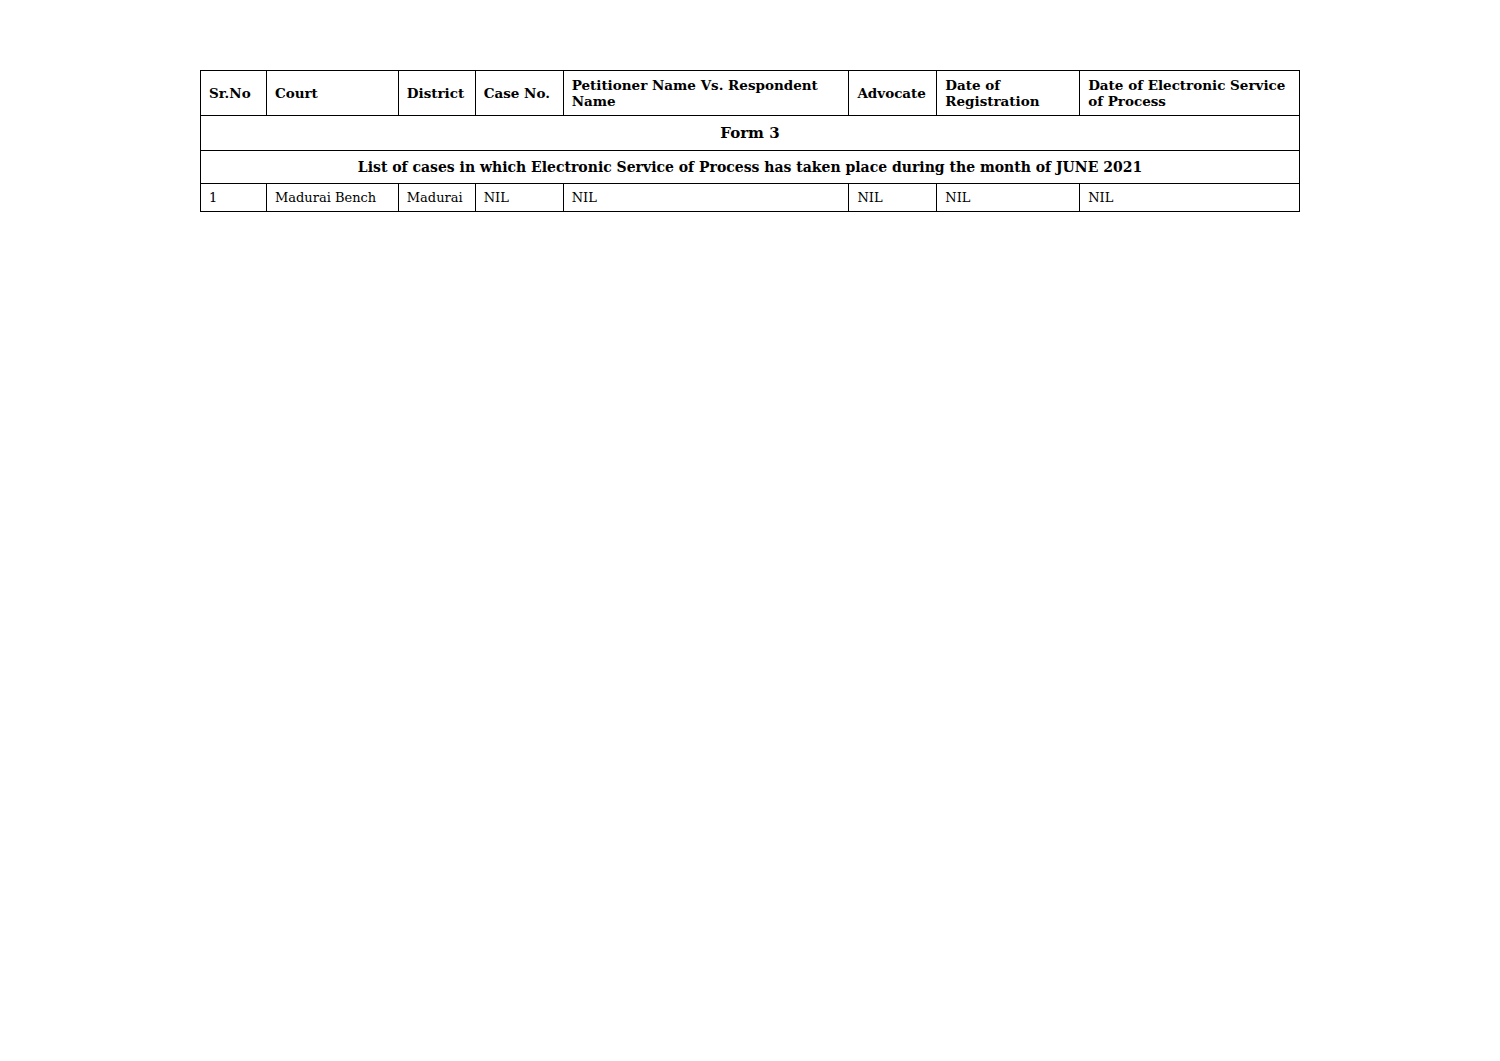| Form 3 |
| List of cases in which Electronic Service of Process has taken place during the month of JUNE 2021 |
| Sr.No | Court | District | Case No. | Petitioner Name Vs. Respondent Name | Advocate | Date of Registration | Date of Electronic Service of Process |
| 1 | Madurai Bench | Madurai | NIL | NIL | NIL | NIL | NIL |